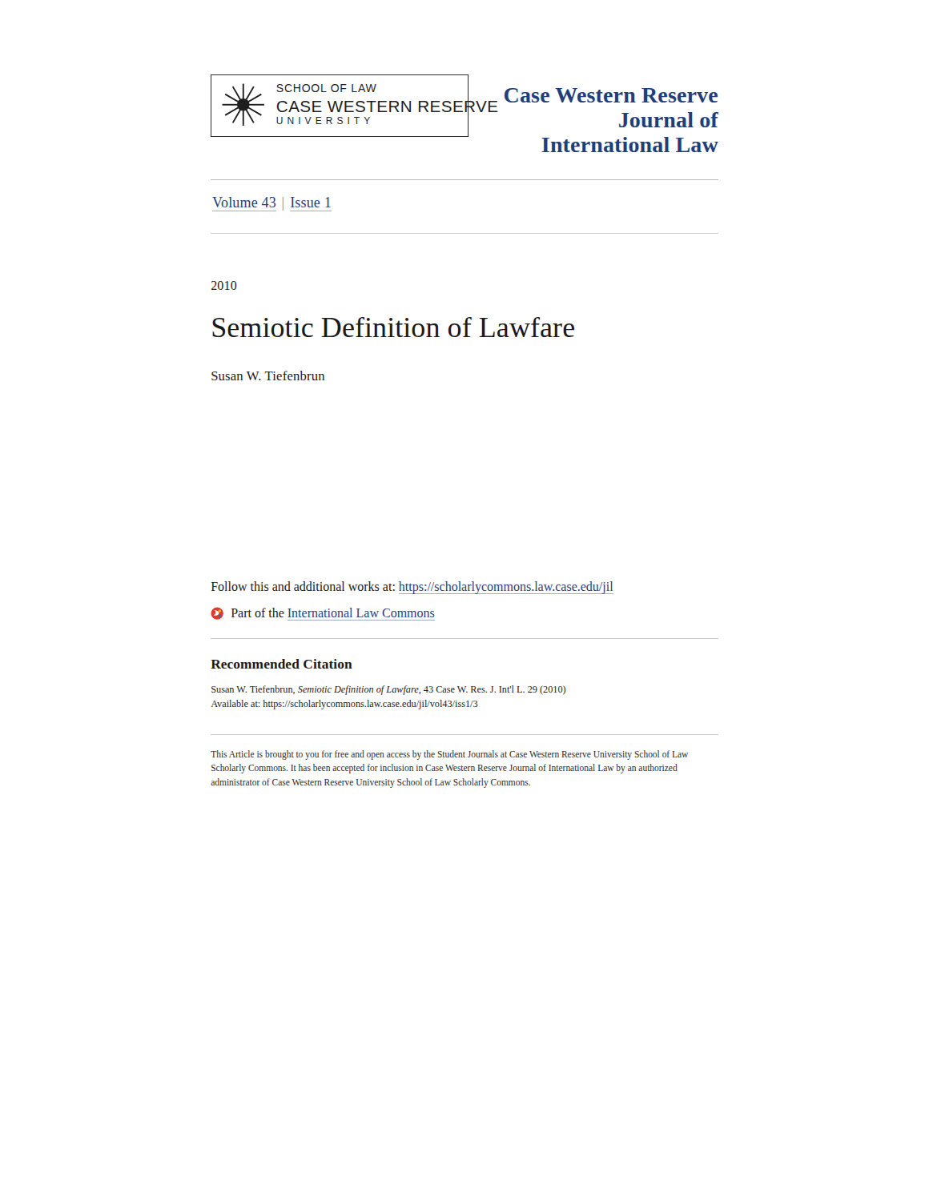School of Law
Case Western Reserve
University
Case Western Reserve Journal of
International Law
Volume 43|Issue 1
2010
Semiotic Definition of Lawfare
Susan W. Tiefenbrun
Follow this and additional works at: https://scholarlycommons.law.case.edu/jil
Part of the International Law Commons
Recommended Citation
Susan W. Tiefenbrun, Semiotic Definition of Lawfare, 43 Case W. Res. J. Int'l L. 29 (2010)
Available at: https://scholarlycommons.law.case.edu/jil/vol43/iss1/3
This Article is brought to you for free and open access by the Student Journals at Case Western Reserve University School of Law Scholarly Commons. It has been accepted for inclusion in Case Western Reserve Journal of International Law by an authorized administrator of Case Western Reserve University School of Law Scholarly Commons.